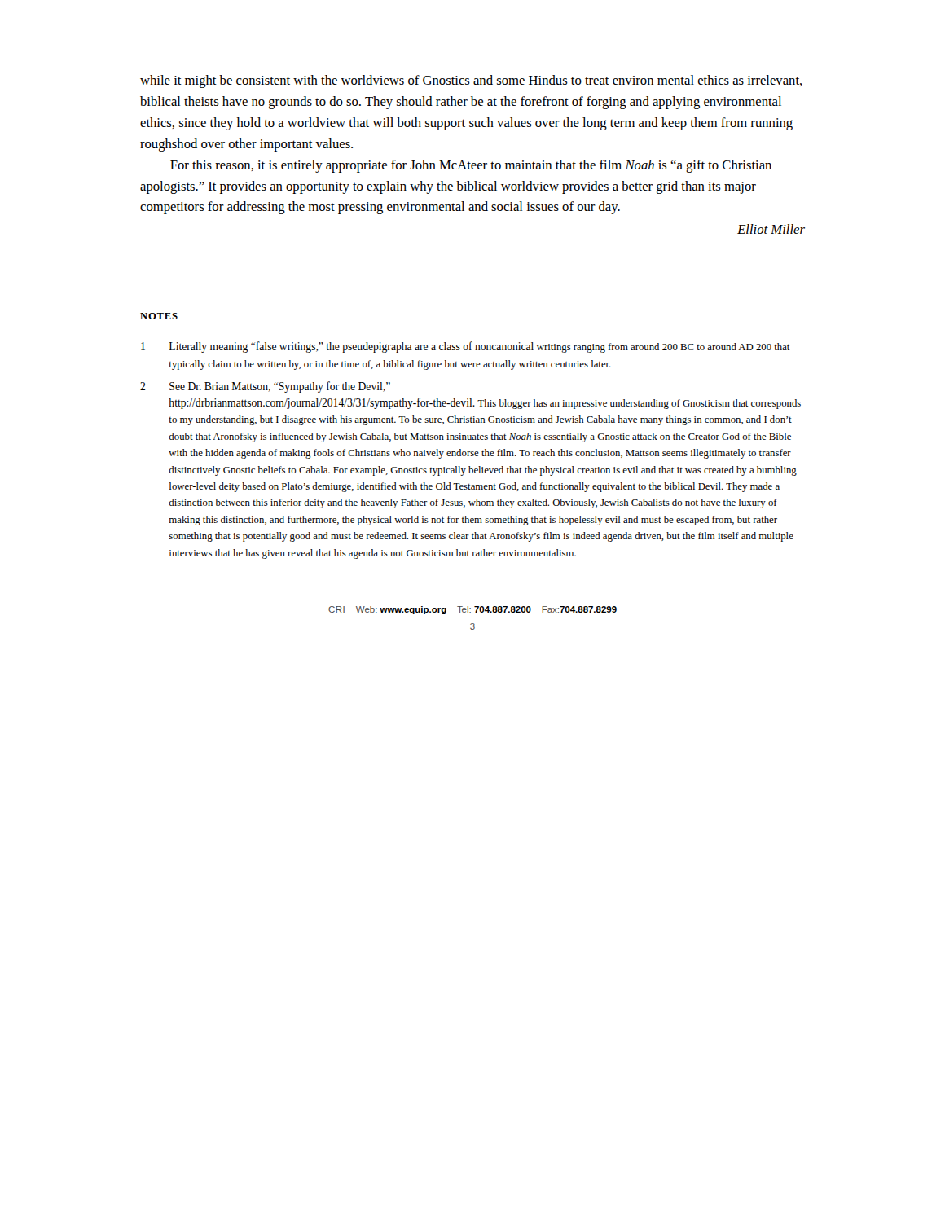while it might be consistent with the worldviews of Gnostics and some Hindus to treat environ mental ethics as irrelevant, biblical theists have no grounds to do so. They should rather be at the forefront of forging and applying environmental ethics, since they hold to a worldview that will both support such values over the long term and keep them from running roughshod over other important values.
For this reason, it is entirely appropriate for John McAteer to maintain that the film Noah is “a gift to Christian apologists.” It provides an opportunity to explain why the biblical worldview provides a better grid than its major competitors for addressing the most pressing environmental and social issues of our day.
—Elliot Miller
NOTES
Literally meaning “false writings,” the pseudepigrapha are a class of noncanonical writings ranging from around 200 BC to around AD 200 that typically claim to be written by, or in the time of, a biblical figure but were actually written centuries later.
See Dr. Brian Mattson, “Sympathy for the Devil,”
http://drbrianmattson.com/journal/2014/3/31/sympathy-for-the-devil. This blogger has an impressive understanding of Gnosticism that corresponds to my understanding, but I disagree with his argument. To be sure, Christian Gnosticism and Jewish Cabala have many things in common, and I don’t doubt that Aronofsky is influenced by Jewish Cabala, but Mattson insinuates that Noah is essentially a Gnostic attack on the Creator God of the Bible with the hidden agenda of making fools of Christians who naively endorse the film. To reach this conclusion, Mattson seems illegitimately to transfer distinctively Gnostic beliefs to Cabala. For example, Gnostics typically believed that the physical creation is evil and that it was created by a bumbling lower-level deity based on Plato’s demiurge, identified with the Old Testament God, and functionally equivalent to the biblical Devil. They made a distinction between this inferior deity and the heavenly Father of Jesus, whom they exalted. Obviously, Jewish Cabalists do not have the luxury of making this distinction, and furthermore, the physical world is not for them something that is hopelessly evil and must be escaped from, but rather something that is potentially good and must be redeemed. It seems clear that Aronofsky’s film is indeed agenda driven, but the film itself and multiple interviews that he has given reveal that his agenda is not Gnosticism but rather environmentalism.
CRI Web: www.equip.org Tel: 704.887.8200 Fax:704.887.8299
3